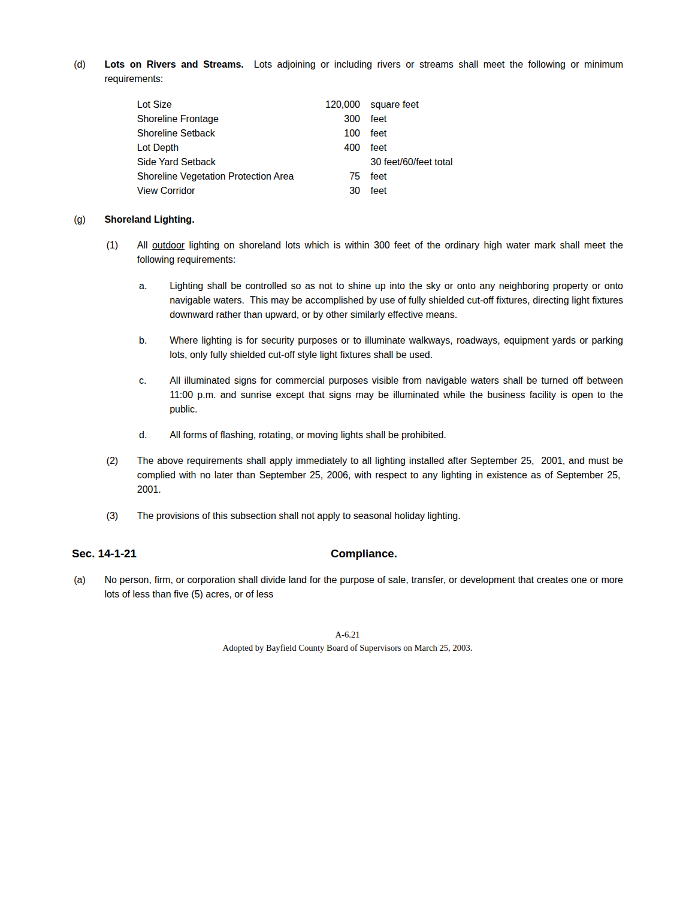(d)
Lots on Rivers and Streams. Lots adjoining or including rivers or streams shall meet the following or minimum requirements:
| Lot Size | 120,000 | square feet |
| Shoreline Frontage | 300 | feet |
| Shoreline Setback | 100 | feet |
| Lot Depth | 400 | feet |
| Side Yard Setback | | 30 feet/60/feet total |
| Shoreline Vegetation Protection Area | 75 | feet |
| View Corridor | 30 | feet |
(g)
Shoreland Lighting.
(1)
All outdoor lighting on shoreland lots which is within 300 feet of the ordinary high water mark shall meet the following requirements:
a.
Lighting shall be controlled so as not to shine up into the sky or onto any neighboring property or onto navigable waters. This may be accomplished by use of fully shielded cut-off fixtures, directing light fixtures downward rather than upward, or by other similarly effective means.
b.
Where lighting is for security purposes or to illuminate walkways, roadways, equipment yards or parking lots, only fully shielded cut-off style light fixtures shall be used.
c.
All illuminated signs for commercial purposes visible from navigable waters shall be turned off between 11:00 p.m. and sunrise except that signs may be illuminated while the business facility is open to the public.
d.
All forms of flashing, rotating, or moving lights shall be prohibited.
(2)
The above requirements shall apply immediately to all lighting installed after September 25, 2001, and must be complied with no later than September 25, 2006, with respect to any lighting in existence as of September 25, 2001.
(3)
The provisions of this subsection shall not apply to seasonal holiday lighting.
Sec. 14-1-21 Compliance.
(a)
No person, firm, or corporation shall divide land for the purpose of sale, transfer, or development that creates one or more lots of less than five (5) acres, or of less
A-6.21
Adopted by Bayfield County Board of Supervisors on March 25, 2003.